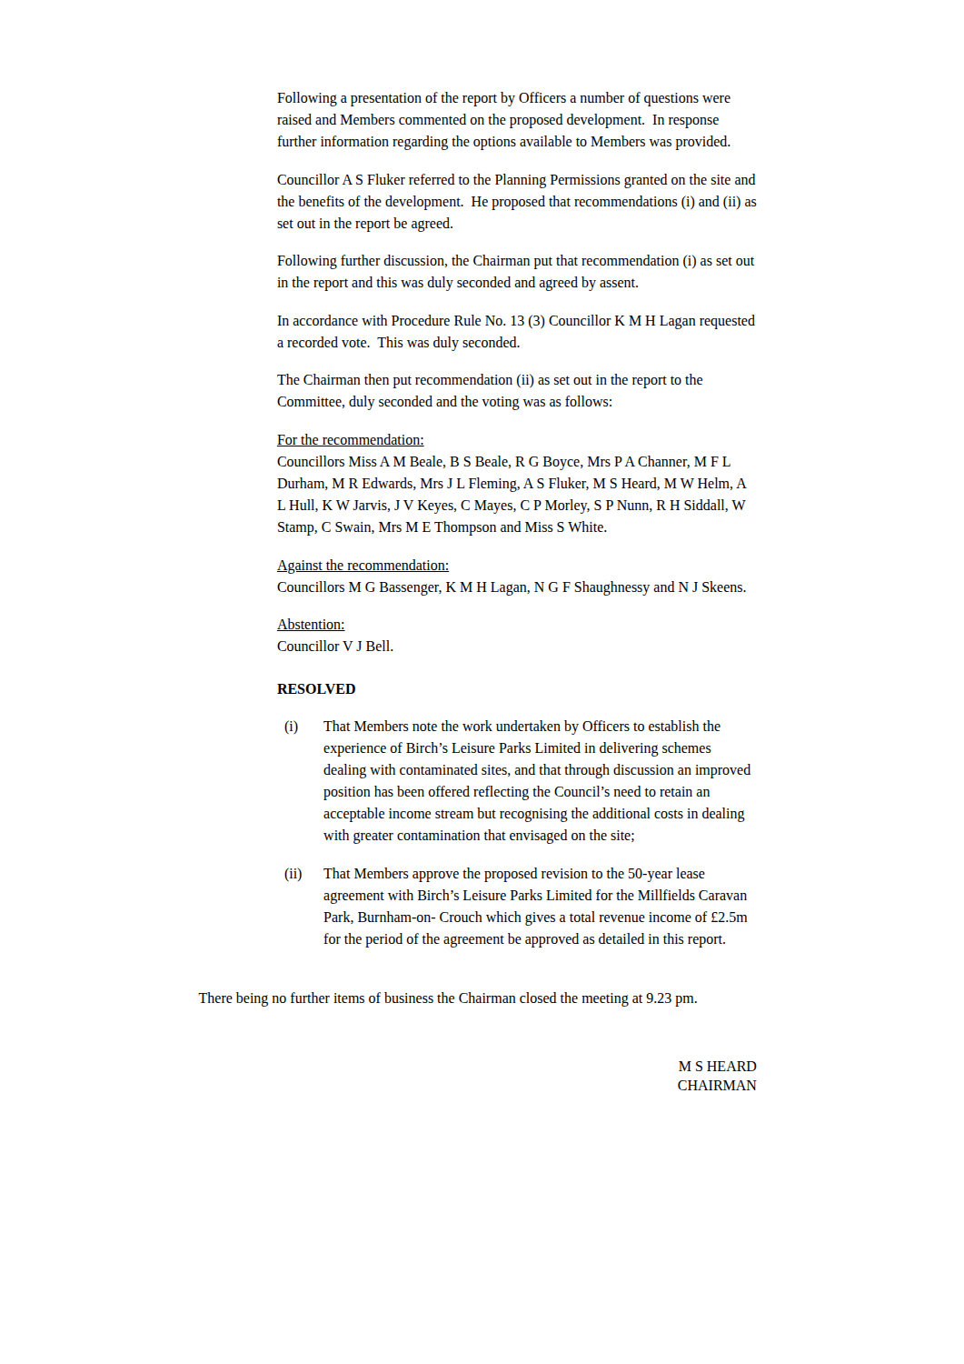Following a presentation of the report by Officers a number of questions were raised and Members commented on the proposed development. In response further information regarding the options available to Members was provided.
Councillor A S Fluker referred to the Planning Permissions granted on the site and the benefits of the development. He proposed that recommendations (i) and (ii) as set out in the report be agreed.
Following further discussion, the Chairman put that recommendation (i) as set out in the report and this was duly seconded and agreed by assent.
In accordance with Procedure Rule No. 13 (3) Councillor K M H Lagan requested a recorded vote. This was duly seconded.
The Chairman then put recommendation (ii) as set out in the report to the Committee, duly seconded and the voting was as follows:
For the recommendation:
Councillors Miss A M Beale, B S Beale, R G Boyce, Mrs P A Channer, M F L Durham, M R Edwards, Mrs J L Fleming, A S Fluker, M S Heard, M W Helm, A L Hull, K W Jarvis, J V Keyes, C Mayes, C P Morley, S P Nunn, R H Siddall, W Stamp, C Swain, Mrs M E Thompson and Miss S White.
Against the recommendation:
Councillors M G Bassenger, K M H Lagan, N G F Shaughnessy and N J Skeens.
Abstention:
Councillor V J Bell.
RESOLVED
(i) That Members note the work undertaken by Officers to establish the experience of Birch’s Leisure Parks Limited in delivering schemes dealing with contaminated sites, and that through discussion an improved position has been offered reflecting the Council’s need to retain an acceptable income stream but recognising the additional costs in dealing with greater contamination that envisaged on the site;
(ii) That Members approve the proposed revision to the 50-year lease agreement with Birch’s Leisure Parks Limited for the Millfields Caravan Park, Burnham-on- Crouch which gives a total revenue income of £2.5m for the period of the agreement be approved as detailed in this report.
There being no further items of business the Chairman closed the meeting at 9.23 pm.
M S HEARD
CHAIRMAN